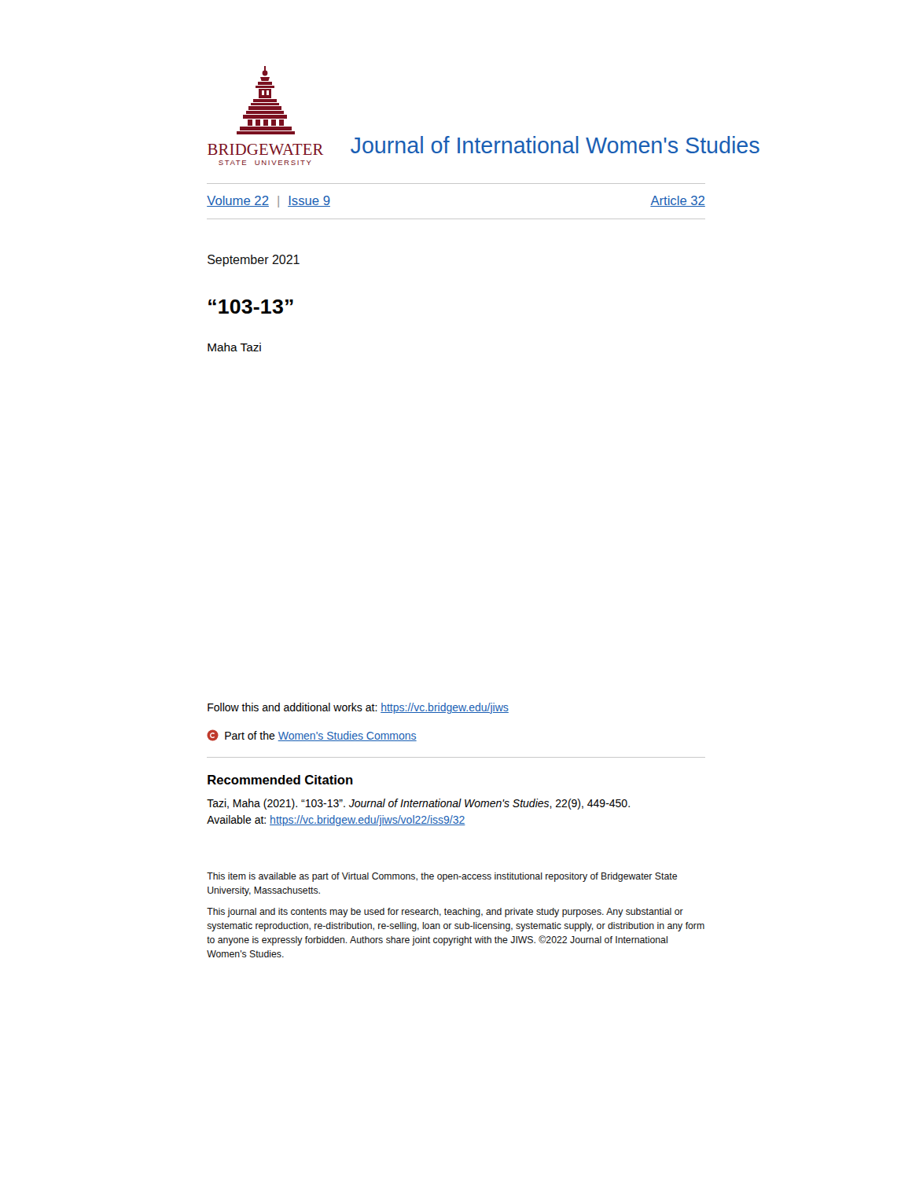BRIDGEWATER
STATE UNIVERSITY
Journal of International Women's Studies
Volume 22|Issue 9
Article 32
September 2021
“103-13”
Maha Tazi
Follow this and additional works at: https://vc.bridgew.edu/jiws
Part of the Women's Studies Commons
Recommended Citation
Tazi, Maha (2021). “103-13”. Journal of International Women's Studies, 22(9), 449-450.
Available at: https://vc.bridgew.edu/jiws/vol22/iss9/32
This item is available as part of Virtual Commons, the open-access institutional repository of Bridgewater State University, Massachusetts.
This journal and its contents may be used for research, teaching, and private study purposes. Any substantial or systematic reproduction, re-distribution, re-selling, loan or sub-licensing, systematic supply, or distribution in any form to anyone is expressly forbidden. Authors share joint copyright with the JIWS. ©2022 Journal of International Women's Studies.